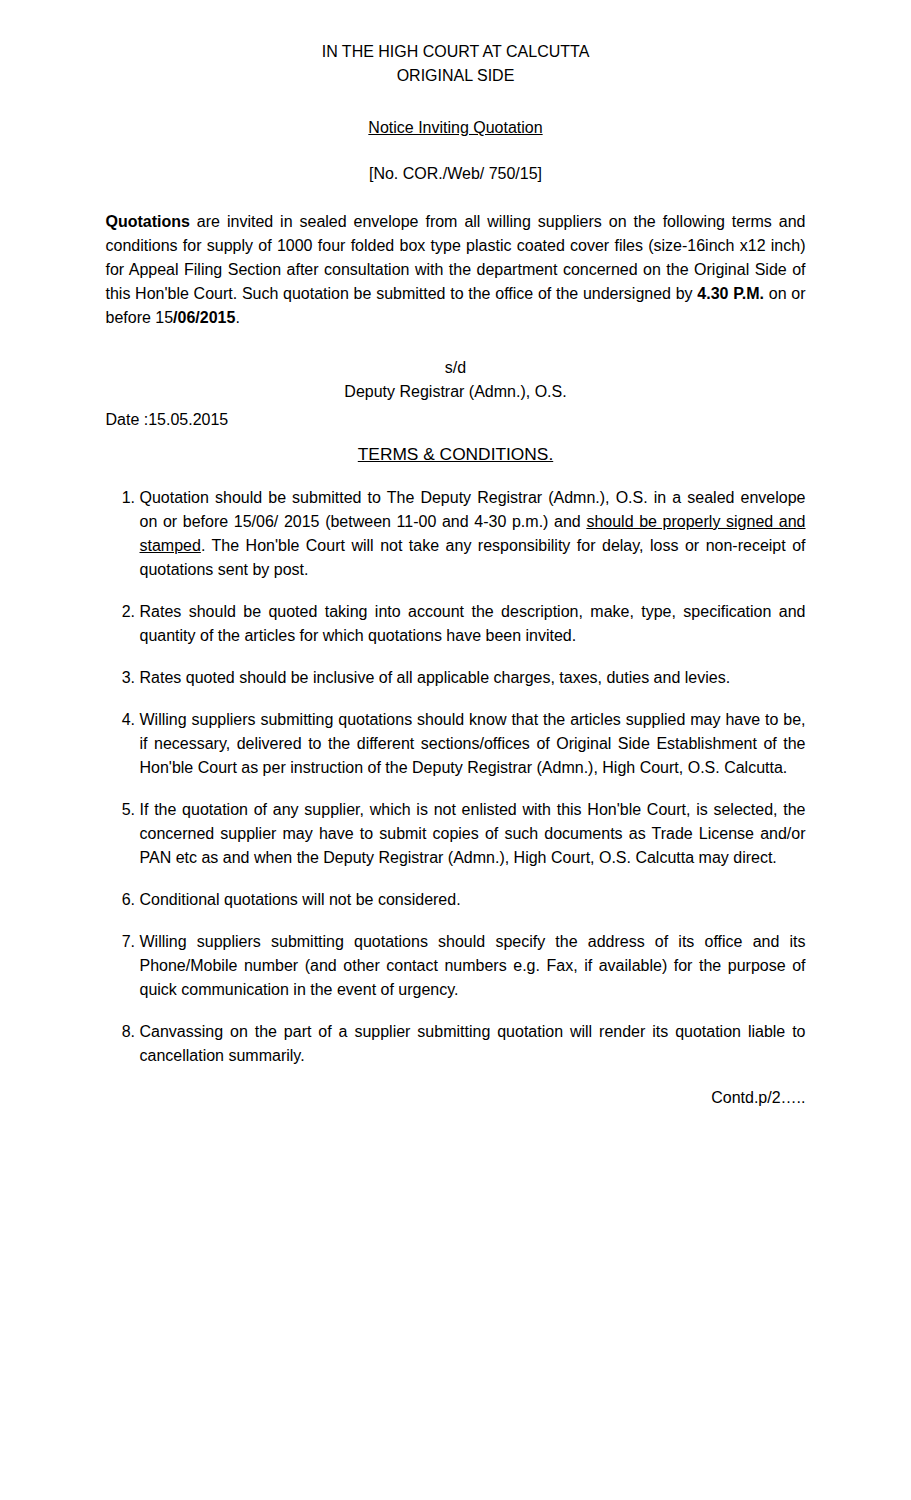IN THE HIGH COURT AT CALCUTTA
ORIGINAL SIDE
Notice Inviting Quotation
[No. COR./Web/ 750/15]
Quotations are invited in sealed envelope from all willing suppliers on the following terms and conditions for supply of 1000 four folded box type plastic coated cover files (size-16inch x12 inch) for Appeal Filing Section after consultation with the department concerned on the Original Side of this Hon'ble Court. Such quotation be submitted to the office of the undersigned by 4.30 P.M. on or before 15/06/2015.
s/d
Deputy Registrar (Admn.), O.S.
Date :15.05.2015
TERMS & CONDITIONS.
Quotation should be submitted to The Deputy Registrar (Admn.), O.S. in a sealed envelope on or before 15/06/ 2015 (between 11-00 and 4-30 p.m.) and should be properly signed and stamped. The Hon'ble Court will not take any responsibility for delay, loss or non-receipt of quotations sent by post.
Rates should be quoted taking into account the description, make, type, specification and quantity of the articles for which quotations have been invited.
Rates quoted should be inclusive of all applicable charges, taxes, duties and levies.
Willing suppliers submitting quotations should know that the articles supplied may have to be, if necessary, delivered to the different sections/offices of Original Side Establishment of the Hon'ble Court as per instruction of the Deputy Registrar (Admn.), High Court, O.S. Calcutta.
If the quotation of any supplier, which is not enlisted with this Hon'ble Court, is selected, the concerned supplier may have to submit copies of such documents as Trade License and/or PAN etc as and when the Deputy Registrar (Admn.), High Court, O.S. Calcutta may direct.
Conditional quotations will not be considered.
Willing suppliers submitting quotations should specify the address of its office and its Phone/Mobile number (and other contact numbers e.g. Fax, if available) for the purpose of quick communication in the event of urgency.
Canvassing on the part of a supplier submitting quotation will render its quotation liable to cancellation summarily.
Contd.p/2…..